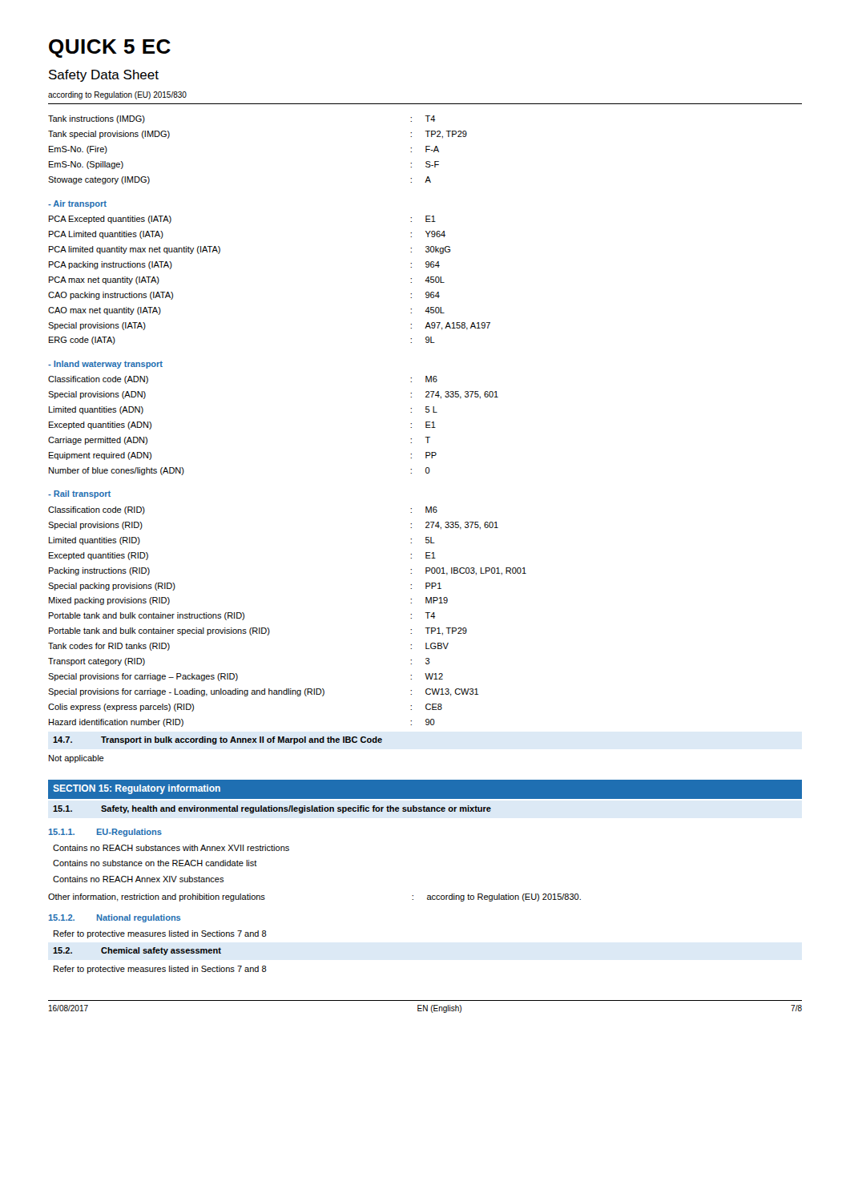QUICK 5 EC
Safety Data Sheet
according to Regulation (EU) 2015/830
| Tank instructions (IMDG) | : | T4 |
| Tank special provisions (IMDG) | : | TP2, TP29 |
| EmS-No. (Fire) | : | F-A |
| EmS-No. (Spillage) | : | S-F |
| Stowage category (IMDG) | : | A |
- Air transport
| PCA Excepted quantities (IATA) | : | E1 |
| PCA Limited quantities (IATA) | : | Y964 |
| PCA limited quantity max net quantity (IATA) | : | 30kgG |
| PCA packing instructions (IATA) | : | 964 |
| PCA max net quantity (IATA) | : | 450L |
| CAO packing instructions (IATA) | : | 964 |
| CAO max net quantity (IATA) | : | 450L |
| Special provisions (IATA) | : | A97, A158, A197 |
| ERG code (IATA) | : | 9L |
- Inland waterway transport
| Classification code (ADN) | : | M6 |
| Special provisions (ADN) | : | 274, 335, 375, 601 |
| Limited quantities (ADN) | : | 5 L |
| Excepted quantities (ADN) | : | E1 |
| Carriage permitted (ADN) | : | T |
| Equipment required (ADN) | : | PP |
| Number of blue cones/lights (ADN) | : | 0 |
- Rail transport
| Classification code (RID) | : | M6 |
| Special provisions (RID) | : | 274, 335, 375, 601 |
| Limited quantities (RID) | : | 5L |
| Excepted quantities (RID) | : | E1 |
| Packing instructions (RID) | : | P001, IBC03, LP01, R001 |
| Special packing provisions (RID) | : | PP1 |
| Mixed packing provisions (RID) | : | MP19 |
| Portable tank and bulk container instructions (RID) | : | T4 |
| Portable tank and bulk container special provisions (RID) | : | TP1, TP29 |
| Tank codes for RID tanks (RID) | : | LGBV |
| Transport category (RID) | : | 3 |
| Special provisions for carriage – Packages (RID) | : | W12 |
| Special provisions for carriage - Loading, unloading and handling (RID) | : | CW13, CW31 |
| Colis express (express parcels) (RID) | : | CE8 |
| Hazard identification number (RID) | : | 90 |
14.7. Transport in bulk according to Annex II of Marpol and the IBC Code
Not applicable
SECTION 15: Regulatory information
15.1. Safety, health and environmental regulations/legislation specific for the substance or mixture
15.1.1. EU-Regulations
Contains no REACH substances with Annex XVII restrictions
Contains no substance on the REACH candidate list
Contains no REACH Annex XIV substances
Other information, restriction and prohibition regulations : according to Regulation (EU) 2015/830.
15.1.2. National regulations
Refer to protective measures listed in Sections 7 and 8
15.2. Chemical safety assessment
Refer to protective measures listed in Sections 7 and 8
16/08/2017
EN (English)
7/8